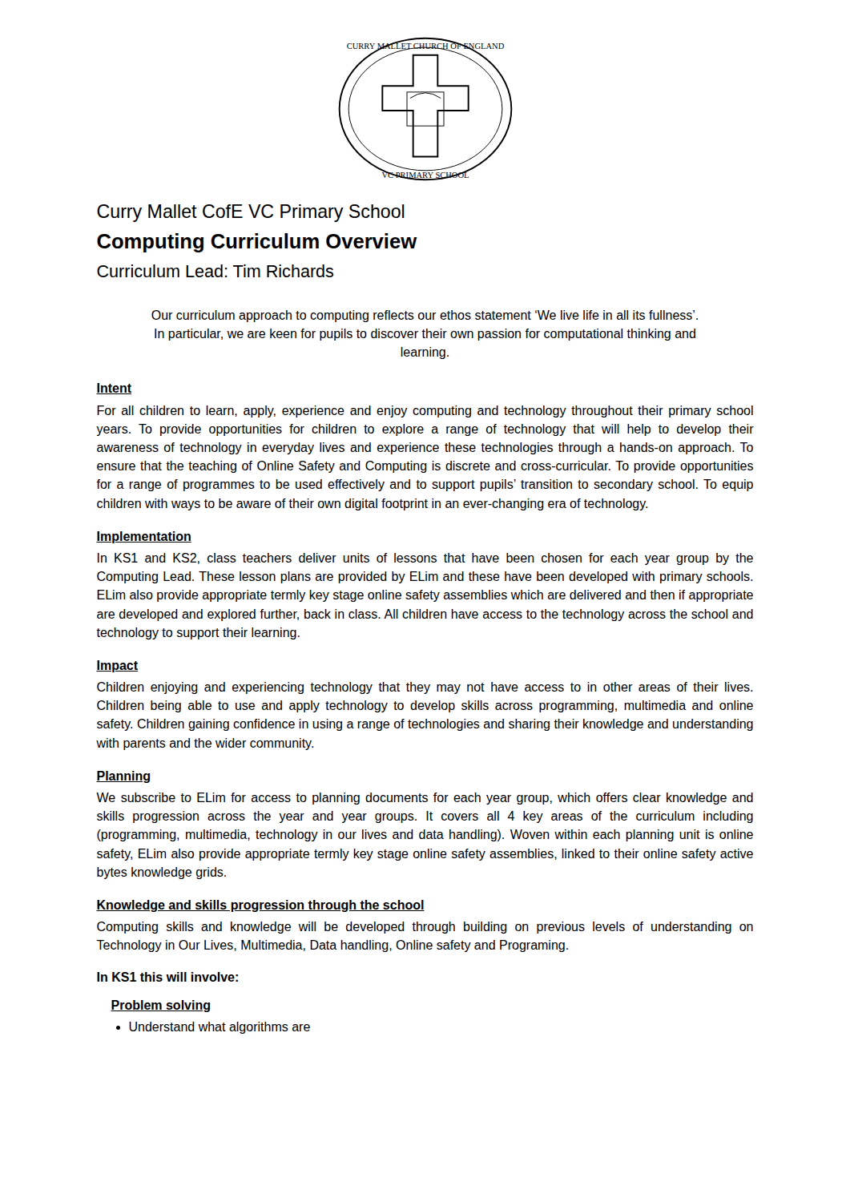Curry Mallet CofE VC Primary School
Computing Curriculum Overview
Curriculum Lead: Tim Richards
Our curriculum approach to computing reflects our ethos statement ‘We live life in all its fullness’. In particular, we are keen for pupils to discover their own passion for computational thinking and learning.
Intent
For all children to learn, apply, experience and enjoy computing and technology throughout their primary school years. To provide opportunities for children to explore a range of technology that will help to develop their awareness of technology in everyday lives and experience these technologies through a hands-on approach. To ensure that the teaching of Online Safety and Computing is discrete and cross-curricular. To provide opportunities for a range of programmes to be used effectively and to support pupils’ transition to secondary school. To equip children with ways to be aware of their own digital footprint in an ever-changing era of technology.
Implementation
In KS1 and KS2, class teachers deliver units of lessons that have been chosen for each year group by the Computing Lead. These lesson plans are provided by ELim and these have been developed with primary schools. ELim also provide appropriate termly key stage online safety assemblies which are delivered and then if appropriate are developed and explored further, back in class. All children have access to the technology across the school and technology to support their learning.
Impact
Children enjoying and experiencing technology that they may not have access to in other areas of their lives. Children being able to use and apply technology to develop skills across programming, multimedia and online safety. Children gaining confidence in using a range of technologies and sharing their knowledge and understanding with parents and the wider community.
Planning
We subscribe to ELim for access to planning documents for each year group, which offers clear knowledge and skills progression across the year and year groups. It covers all 4 key areas of the curriculum including (programming, multimedia, technology in our lives and data handling). Woven within each planning unit is online safety, ELim also provide appropriate termly key stage online safety assemblies, linked to their online safety active bytes knowledge grids.
Knowledge and skills progression through the school
Computing skills and knowledge will be developed through building on previous levels of understanding on Technology in Our Lives, Multimedia, Data handling, Online safety and Programing.
In KS1 this will involve:
Problem solving
Understand what algorithms are